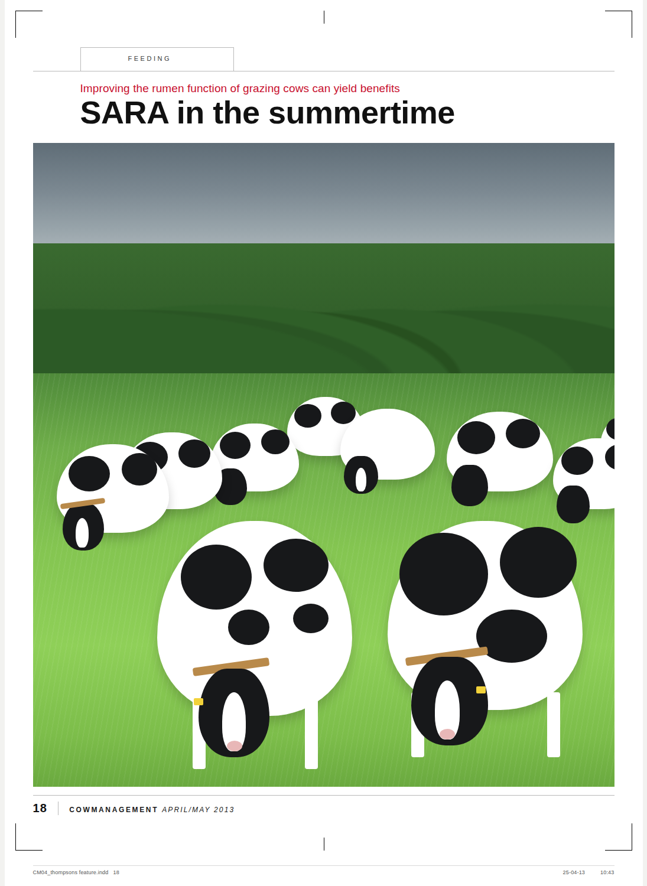Feeding
Improving the rumen function of grazing cows can yield benefits
SARA in the summertime
18
COWMANAGEMENT APRIL/MAY 2013
CM04_thompsons feature.indd 18 25-04-1310:43